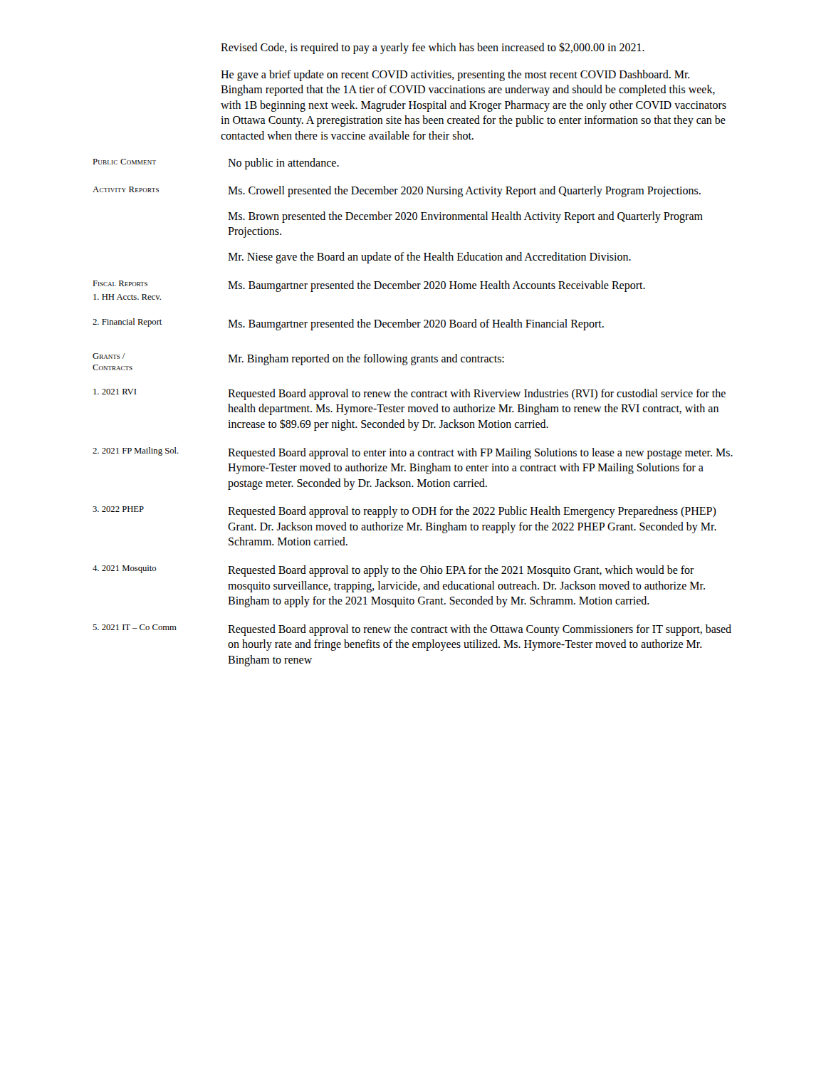Revised Code, is required to pay a yearly fee which has been increased to $2,000.00 in 2021.
He gave a brief update on recent COVID activities, presenting the most recent COVID Dashboard. Mr. Bingham reported that the 1A tier of COVID vaccinations are underway and should be completed this week, with 1B beginning next week. Magruder Hospital and Kroger Pharmacy are the only other COVID vaccinators in Ottawa County. A preregistration site has been created for the public to enter information so that they can be contacted when there is vaccine available for their shot.
Public Comment
No public in attendance.
Activity Reports
Ms. Crowell presented the December 2020 Nursing Activity Report and Quarterly Program Projections.
Ms. Brown presented the December 2020 Environmental Health Activity Report and Quarterly Program Projections.
Mr. Niese gave the Board an update of the Health Education and Accreditation Division.
Fiscal Reports
1. HH Accts. Recv.
Ms. Baumgartner presented the December 2020 Home Health Accounts Receivable Report.
2. Financial Report
Ms. Baumgartner presented the December 2020 Board of Health Financial Report.
Grants /
Contracts
Mr. Bingham reported on the following grants and contracts:
1. 2021 RVI
Requested Board approval to renew the contract with Riverview Industries (RVI) for custodial service for the health department. Ms. Hymore-Tester moved to authorize Mr. Bingham to renew the RVI contract, with an increase to $89.69 per night. Seconded by Dr. Jackson Motion carried.
2. 2021 FP Mailing Sol.
Requested Board approval to enter into a contract with FP Mailing Solutions to lease a new postage meter. Ms. Hymore-Tester moved to authorize Mr. Bingham to enter into a contract with FP Mailing Solutions for a postage meter. Seconded by Dr. Jackson. Motion carried.
3. 2022 PHEP
Requested Board approval to reapply to ODH for the 2022 Public Health Emergency Preparedness (PHEP) Grant. Dr. Jackson moved to authorize Mr. Bingham to reapply for the 2022 PHEP Grant. Seconded by Mr. Schramm. Motion carried.
4. 2021 Mosquito
Requested Board approval to apply to the Ohio EPA for the 2021 Mosquito Grant, which would be for mosquito surveillance, trapping, larvicide, and educational outreach. Dr. Jackson moved to authorize Mr. Bingham to apply for the 2021 Mosquito Grant. Seconded by Mr. Schramm. Motion carried.
5. 2021 IT – Co Comm
Requested Board approval to renew the contract with the Ottawa County Commissioners for IT support, based on hourly rate and fringe benefits of the employees utilized. Ms. Hymore-Tester moved to authorize Mr. Bingham to renew